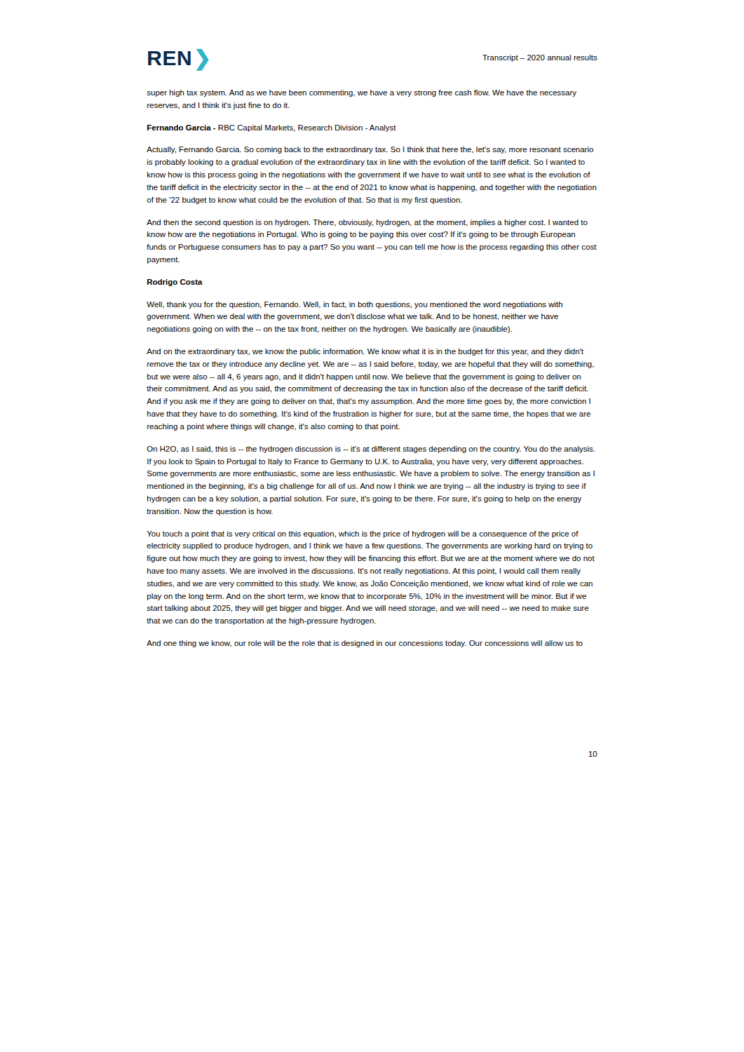REN❯
Transcript – 2020 annual results
super high tax system. And as we have been commenting, we have a very strong free cash flow. We have the necessary reserves, and I think it's just fine to do it.
Fernando Garcia - RBC Capital Markets, Research Division - Analyst
Actually, Fernando Garcia. So coming back to the extraordinary tax. So I think that here the, let's say, more resonant scenario is probably looking to a gradual evolution of the extraordinary tax in line with the evolution of the tariff deficit. So I wanted to know how is this process going in the negotiations with the government if we have to wait until to see what is the evolution of the tariff deficit in the electricity sector in the -- at the end of 2021 to know what is happening, and together with the negotiation of the '22 budget to know what could be the evolution of that. So that is my first question.
And then the second question is on hydrogen. There, obviously, hydrogen, at the moment, implies a higher cost. I wanted to know how are the negotiations in Portugal. Who is going to be paying this over cost? If it's going to be through European funds or Portuguese consumers has to pay a part? So you want -- you can tell me how is the process regarding this other cost payment.
Rodrigo Costa
Well, thank you for the question, Fernando. Well, in fact, in both questions, you mentioned the word negotiations with government. When we deal with the government, we don't disclose what we talk. And to be honest, neither we have negotiations going on with the -- on the tax front, neither on the hydrogen. We basically are (inaudible).
And on the extraordinary tax, we know the public information. We know what it is in the budget for this year, and they didn't remove the tax or they introduce any decline yet. We are -- as I said before, today, we are hopeful that they will do something, but we were also -- all 4, 6 years ago, and it didn't happen until now. We believe that the government is going to deliver on their commitment. And as you said, the commitment of decreasing the tax in function also of the decrease of the tariff deficit. And if you ask me if they are going to deliver on that, that's my assumption. And the more time goes by, the more conviction I have that they have to do something. It's kind of the frustration is higher for sure, but at the same time, the hopes that we are reaching a point where things will change, it's also coming to that point.
On H2O, as I said, this is -- the hydrogen discussion is -- it's at different stages depending on the country. You do the analysis. If you look to Spain to Portugal to Italy to France to Germany to U.K. to Australia, you have very, very different approaches. Some governments are more enthusiastic, some are less enthusiastic. We have a problem to solve. The energy transition as I mentioned in the beginning, it's a big challenge for all of us. And now I think we are trying -- all the industry is trying to see if hydrogen can be a key solution, a partial solution. For sure, it's going to be there. For sure, it's going to help on the energy transition. Now the question is how.
You touch a point that is very critical on this equation, which is the price of hydrogen will be a consequence of the price of electricity supplied to produce hydrogen, and I think we have a few questions. The governments are working hard on trying to figure out how much they are going to invest, how they will be financing this effort. But we are at the moment where we do not have too many assets. We are involved in the discussions. It's not really negotiations. At this point, I would call them really studies, and we are very committed to this study. We know, as João Conceição mentioned, we know what kind of role we can play on the long term. And on the short term, we know that to incorporate 5%, 10% in the investment will be minor. But if we start talking about 2025, they will get bigger and bigger. And we will need storage, and we will need -- we need to make sure that we can do the transportation at the high-pressure hydrogen.
And one thing we know, our role will be the role that is designed in our concessions today. Our concessions will allow us to
10